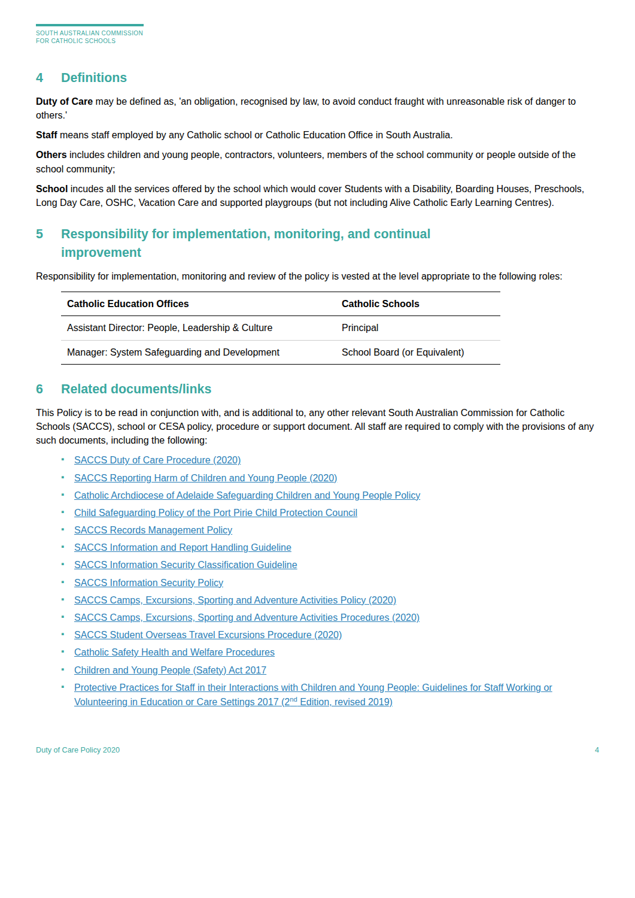SOUTH AUSTRALIAN COMMISSION
FOR CATHOLIC SCHOOLS
4 Definitions
Duty of Care may be defined as, 'an obligation, recognised by law, to avoid conduct fraught with unreasonable risk of danger to others.'
Staff means staff employed by any Catholic school or Catholic Education Office in South Australia.
Others includes children and young people, contractors, volunteers, members of the school community or people outside of the school community;
School incudes all the services offered by the school which would cover Students with a Disability, Boarding Houses, Preschools, Long Day Care, OSHC, Vacation Care and supported playgroups (but not including Alive Catholic Early Learning Centres).
5 Responsibility for implementation, monitoring, and continual improvement
Responsibility for implementation, monitoring and review of the policy is vested at the level appropriate to the following roles:
| Catholic Education Offices | Catholic Schools |
| --- | --- |
| Assistant Director: People, Leadership & Culture | Principal |
| Manager: System Safeguarding and Development | School Board (or Equivalent) |
6 Related documents/links
This Policy is to be read in conjunction with, and is additional to, any other relevant South Australian Commission for Catholic Schools (SACCS), school or CESA policy, procedure or support document. All staff are required to comply with the provisions of any such documents, including the following:
SACCS Duty of Care Procedure (2020)
SACCS Reporting Harm of Children and Young People (2020)
Catholic Archdiocese of Adelaide Safeguarding Children and Young People Policy
Child Safeguarding Policy of the Port Pirie Child Protection Council
SACCS Records Management Policy
SACCS Information and Report Handling Guideline
SACCS Information Security Classification Guideline
SACCS Information Security Policy
SACCS Camps, Excursions, Sporting and Adventure Activities Policy (2020)
SACCS Camps, Excursions, Sporting and Adventure Activities Procedures (2020)
SACCS Student Overseas Travel Excursions Procedure (2020)
Catholic Safety Health and Welfare Procedures
Children and Young People (Safety) Act 2017
Protective Practices for Staff in their Interactions with Children and Young People: Guidelines for Staff Working or Volunteering in Education or Care Settings 2017 (2nd Edition, revised 2019)
Duty of Care Policy 2020 4